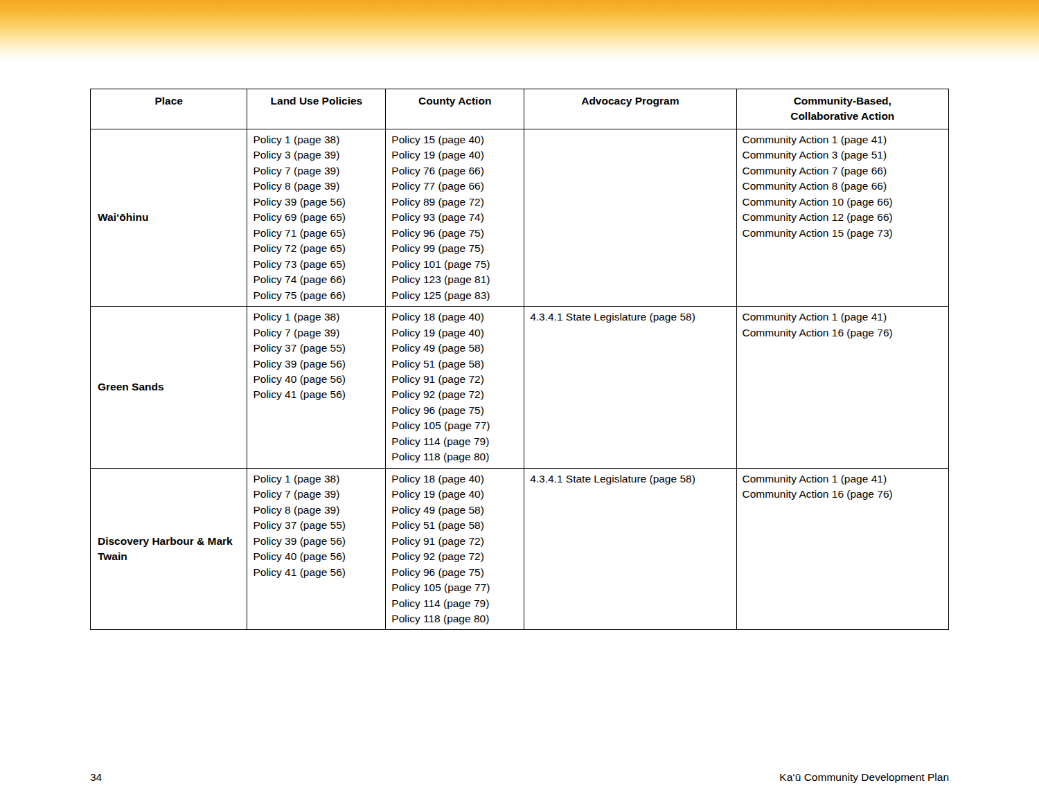| Place | Land Use Policies | County Action | Advocacy Program | Community-Based, Collaborative Action |
| --- | --- | --- | --- | --- |
| Wai‘ōhinu | Policy 1 (page 38) Policy 3 (page 39) Policy 7 (page 39) Policy 8 (page 39) Policy 39 (page 56) Policy 69 (page 65) Policy 71 (page 65) Policy 72 (page 65) Policy 73 (page 65) Policy 74 (page 66) Policy 75 (page 66) | Policy 15 (page 40) Policy 19 (page 40) Policy 76 (page 66) Policy 77 (page 66) Policy 89 (page 72) Policy 93 (page 74) Policy 96 (page 75) Policy 99 (page 75) Policy 101 (page 75) Policy 123 (page 81) Policy 125 (page 83) | | Community Action 1 (page 41) Community Action 3 (page 51) Community Action 7 (page 66) Community Action 8 (page 66) Community Action 10 (page 66) Community Action 12 (page 66) Community Action 15 (page 73) |
| Green Sands | Policy 1 (page 38) Policy 7 (page 39) Policy 37 (page 55) Policy 39 (page 56) Policy 40 (page 56) Policy 41 (page 56) | Policy 18 (page 40) Policy 19 (page 40) Policy 49 (page 58) Policy 51 (page 58) Policy 91 (page 72) Policy 92 (page 72) Policy 96 (page 75) Policy 105 (page 77) Policy 114 (page 79) Policy 118 (page 80) | 4.3.4.1 State Legislature (page 58) | Community Action 1 (page 41) Community Action 16 (page 76) |
| Discovery Harbour & Mark Twain | Policy 1 (page 38) Policy 7 (page 39) Policy 8 (page 39) Policy 37 (page 55) Policy 39 (page 56) Policy 40 (page 56) Policy 41 (page 56) | Policy 18 (page 40) Policy 19 (page 40) Policy 49 (page 58) Policy 51 (page 58) Policy 91 (page 72) Policy 92 (page 72) Policy 96 (page 75) Policy 105 (page 77) Policy 114 (page 79) Policy 118 (page 80) | 4.3.4.1 State Legislature (page 58) | Community Action 1 (page 41) Community Action 16 (page 76) |
34 Ka‘ū Community Development Plan